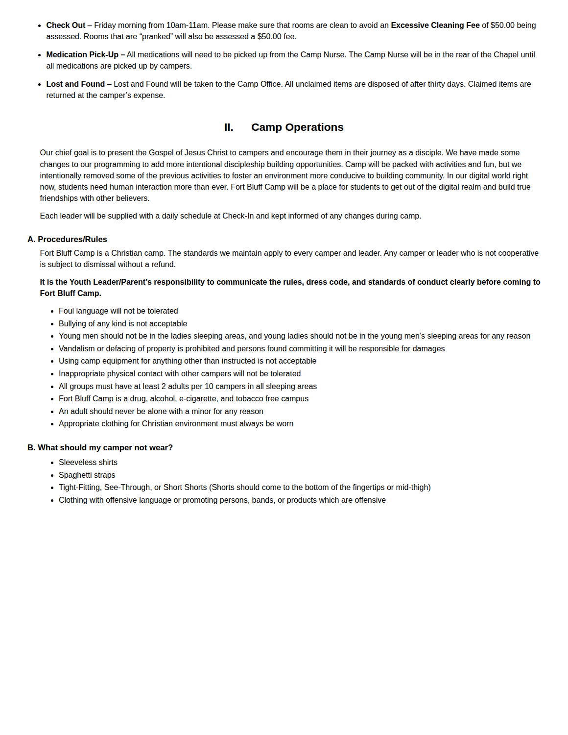Check Out – Friday morning from 10am-11am. Please make sure that rooms are clean to avoid an Excessive Cleaning Fee of $50.00 being assessed. Rooms that are “pranked” will also be assessed a $50.00 fee.
Medication Pick-Up – All medications will need to be picked up from the Camp Nurse. The Camp Nurse will be in the rear of the Chapel until all medications are picked up by campers.
Lost and Found – Lost and Found will be taken to the Camp Office. All unclaimed items are disposed of after thirty days. Claimed items are returned at the camper’s expense.
II. Camp Operations
Our chief goal is to present the Gospel of Jesus Christ to campers and encourage them in their journey as a disciple. We have made some changes to our programming to add more intentional discipleship building opportunities. Camp will be packed with activities and fun, but we intentionally removed some of the previous activities to foster an environment more conducive to building community. In our digital world right now, students need human interaction more than ever. Fort Bluff Camp will be a place for students to get out of the digital realm and build true friendships with other believers.
Each leader will be supplied with a daily schedule at Check-In and kept informed of any changes during camp.
A. Procedures/Rules
Fort Bluff Camp is a Christian camp. The standards we maintain apply to every camper and leader. Any camper or leader who is not cooperative is subject to dismissal without a refund.
It is the Youth Leader/Parent’s responsibility to communicate the rules, dress code, and standards of conduct clearly before coming to Fort Bluff Camp.
Foul language will not be tolerated
Bullying of any kind is not acceptable
Young men should not be in the ladies sleeping areas, and young ladies should not be in the young men’s sleeping areas for any reason
Vandalism or defacing of property is prohibited and persons found committing it will be responsible for damages
Using camp equipment for anything other than instructed is not acceptable
Inappropriate physical contact with other campers will not be tolerated
All groups must have at least 2 adults per 10 campers in all sleeping areas
Fort Bluff Camp is a drug, alcohol, e-cigarette, and tobacco free campus
An adult should never be alone with a minor for any reason
Appropriate clothing for Christian environment must always be worn
B. What should my camper not wear?
Sleeveless shirts
Spaghetti straps
Tight-Fitting, See-Through, or Short Shorts (Shorts should come to the bottom of the fingertips or mid-thigh)
Clothing with offensive language or promoting persons, bands, or products which are offensive